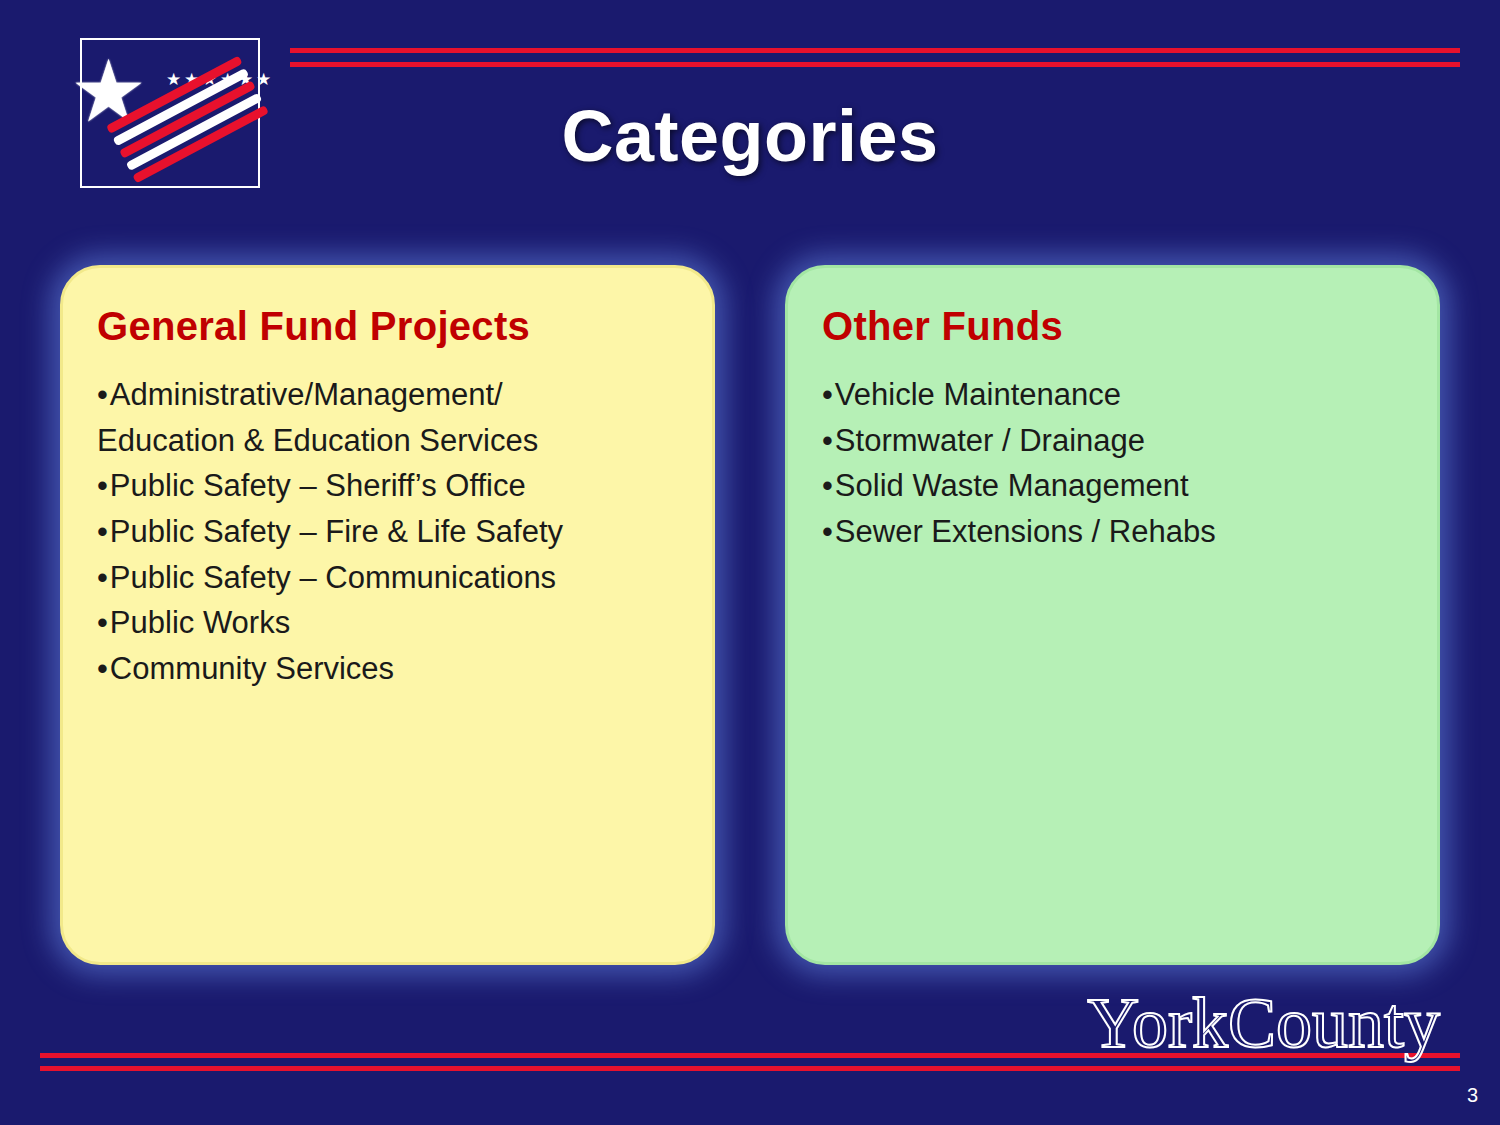★
★★★★★★
Categories
General Fund Projects
Administrative/Management/
Education & Education Services
Public Safety – Sheriff’s Office
Public Safety – Fire & Life Safety
Public Safety – Communications
Public Works
Community Services
Other Funds
Vehicle Maintenance
Stormwater / Drainage
Solid Waste Management
Sewer Extensions / Rehabs
YorkCounty
3